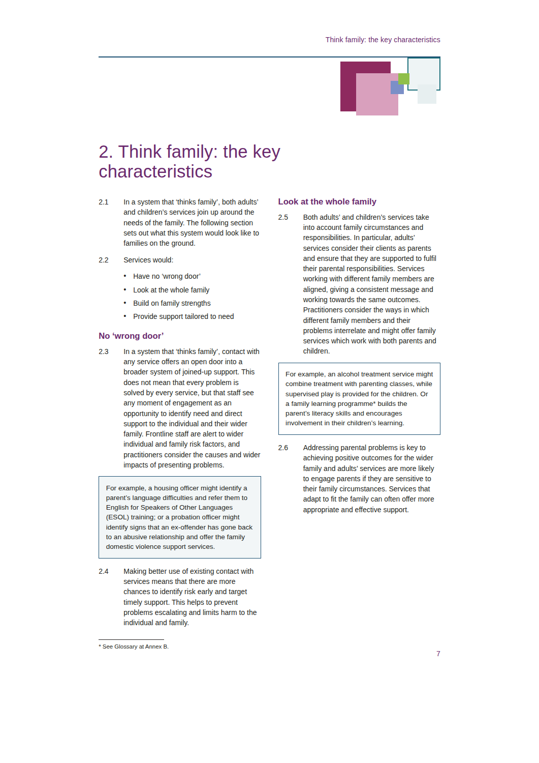Think family: the key characteristics
2. Think family: the key characteristics
2.1
In a system that ‘thinks family’, both adults’ and children’s services join up around the needs of the family. The following section sets out what this system would look like to families on the ground.
2.2
Services would:
Have no ‘wrong door’
Look at the whole family
Build on family strengths
Provide support tailored to need
No ‘wrong door’
2.3
In a system that ‘thinks family’, contact with any service offers an open door into a broader system of joined-up support. This does not mean that every problem is solved by every service, but that staff see any moment of engagement as an opportunity to identify need and direct support to the individual and their wider family. Frontline staff are alert to wider individual and family risk factors, and practitioners consider the causes and wider impacts of presenting problems.
For example, a housing officer might identify a parent’s language difficulties and refer them to English for Speakers of Other Languages (ESOL) training; or a probation officer might identify signs that an ex-offender has gone back to an abusive relationship and offer the family domestic violence support services.
2.4
Making better use of existing contact with services means that there are more chances to identify risk early and target timely support. This helps to prevent problems escalating and limits harm to the individual and family.
* See Glossary at Annex B.
Look at the whole family
2.5
Both adults’ and children’s services take into account family circumstances and responsibilities. In particular, adults’ services consider their clients as parents and ensure that they are supported to fulfil their parental responsibilities. Services working with different family members are aligned, giving a consistent message and working towards the same outcomes. Practitioners consider the ways in which different family members and their problems interrelate and might offer family services which work with both parents and children.
For example, an alcohol treatment service might combine treatment with parenting classes, while supervised play is provided for the children. Or a family learning programme* builds the parent’s literacy skills and encourages involvement in their children’s learning.
2.6
Addressing parental problems is key to achieving positive outcomes for the wider family and adults’ services are more likely to engage parents if they are sensitive to their family circumstances. Services that adapt to fit the family can often offer more appropriate and effective support.
7